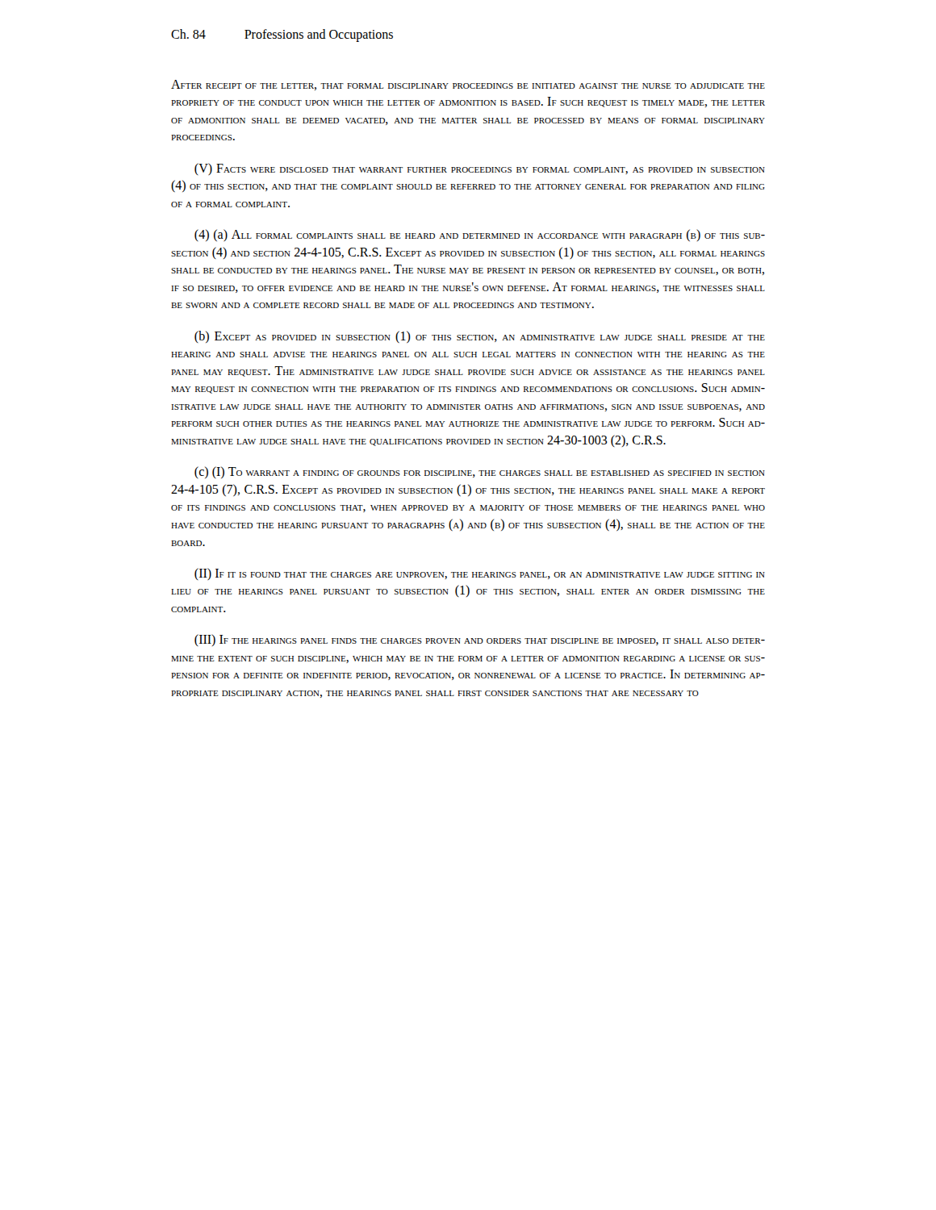Ch. 84 Professions and Occupations
After receipt of the letter, that formal disciplinary proceedings be initiated against the nurse to adjudicate the propriety of the conduct upon which the letter of admonition is based. If such request is timely made, the letter of admonition shall be deemed vacated, and the matter shall be processed by means of formal disciplinary proceedings.
(V) Facts were disclosed that warrant further proceedings by formal complaint, as provided in subsection (4) of this section, and that the complaint should be referred to the attorney general for preparation and filing of a formal complaint.
(4) (a) All formal complaints shall be heard and determined in accordance with paragraph (b) of this subsection (4) and section 24-4-105, C.R.S. Except as provided in subsection (1) of this section, all formal hearings shall be conducted by the hearings panel. The nurse may be present in person or represented by counsel, or both, if so desired, to offer evidence and be heard in the nurse's own defense. At formal hearings, the witnesses shall be sworn and a complete record shall be made of all proceedings and testimony.
(b) Except as provided in subsection (1) of this section, an administrative law judge shall preside at the hearing and shall advise the hearings panel on all such legal matters in connection with the hearing as the panel may request. The administrative law judge shall provide such advice or assistance as the hearings panel may request in connection with the preparation of its findings and recommendations or conclusions. Such administrative law judge shall have the authority to administer oaths and affirmations, sign and issue subpoenas, and perform such other duties as the hearings panel may authorize the administrative law judge to perform. Such administrative law judge shall have the qualifications provided in section 24-30-1003 (2), C.R.S.
(c) (I) To warrant a finding of grounds for discipline, the charges shall be established as specified in section 24-4-105 (7), C.R.S. Except as provided in subsection (1) of this section, the hearings panel shall make a report of its findings and conclusions that, when approved by a majority of those members of the hearings panel who have conducted the hearing pursuant to paragraphs (a) and (b) of this subsection (4), shall be the action of the board.
(II) If it is found that the charges are unproven, the hearings panel, or an administrative law judge sitting in lieu of the hearings panel pursuant to subsection (1) of this section, shall enter an order dismissing the complaint.
(III) If the hearings panel finds the charges proven and orders that discipline be imposed, it shall also determine the extent of such discipline, which may be in the form of a letter of admonition regarding a license or suspension for a definite or indefinite period, revocation, or nonrenewal of a license to practice. In determining appropriate disciplinary action, the hearings panel shall first consider sanctions that are necessary to